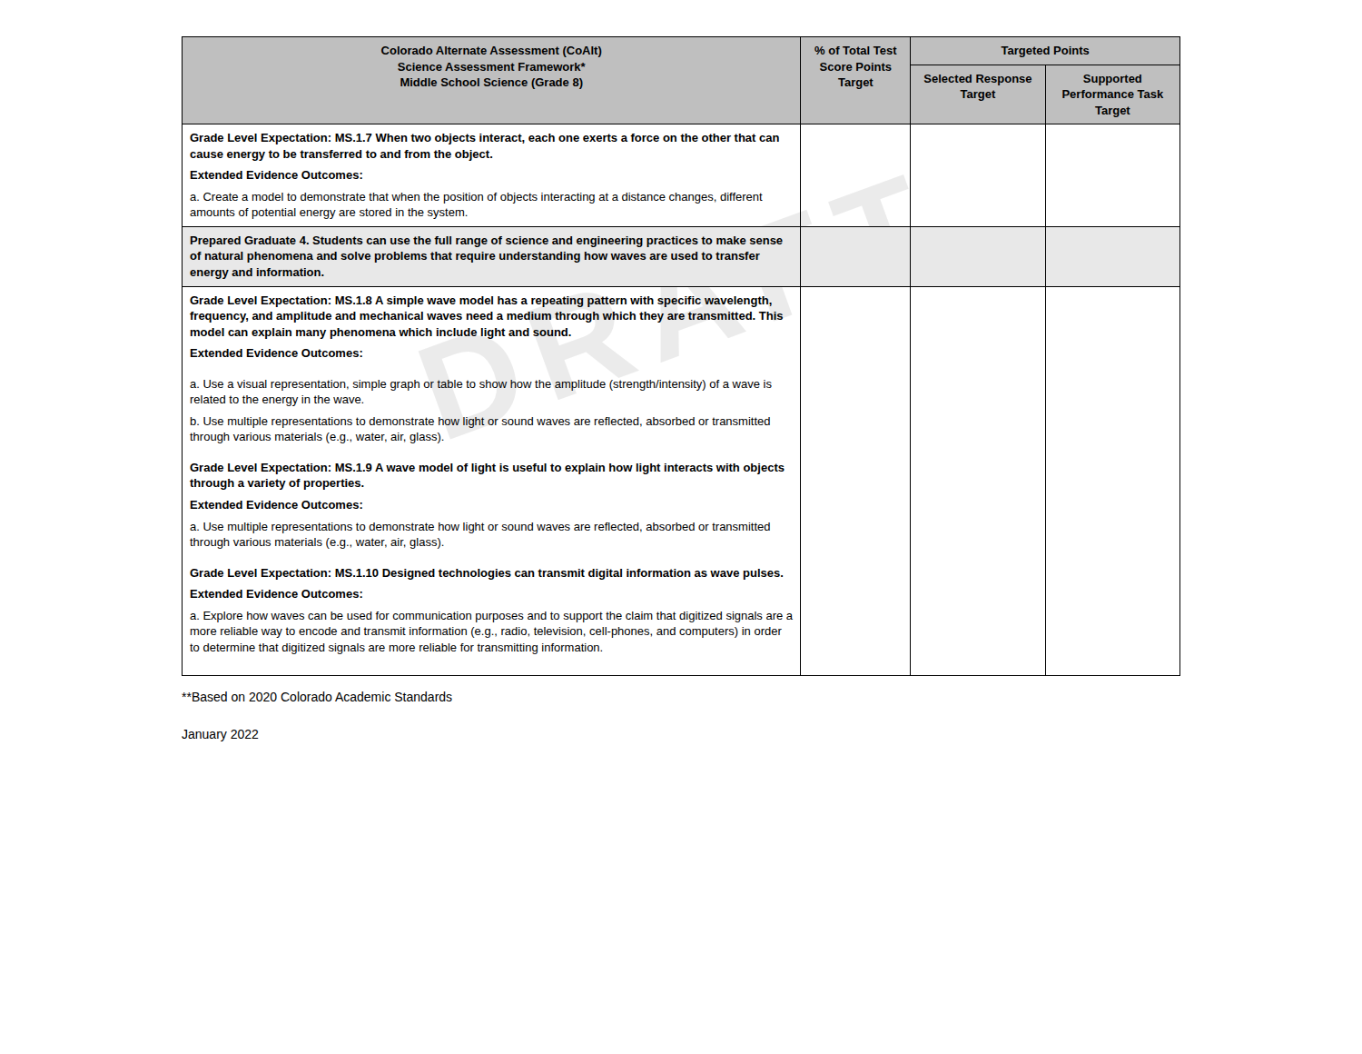DRAFT
| Colorado Alternate Assessment (CoAlt) Science Assessment Framework* Middle School Science (Grade 8) | % of Total Test Score Points Target | Targeted Points |
| --- | --- | --- |
| Selected Response Target | Supported Performance Task Target |
| Grade Level Expectation: MS.1.7 When two objects interact, each one exerts a force on the other that can cause energy to be transferred to and from the object. Extended Evidence Outcomes: a. Create a model to demonstrate that when the position of objects interacting at a distance changes, different amounts of potential energy are stored in the system. | | | |
| Prepared Graduate 4. Students can use the full range of science and engineering practices to make sense of natural phenomena and solve problems that require understanding how waves are used to transfer energy and information. | | | |
| Grade Level Expectation: MS.1.8 A simple wave model has a repeating pattern with specific wavelength, frequency, and amplitude and mechanical waves need a medium through which they are transmitted. This model can explain many phenomena which include light and sound. Extended Evidence Outcomes: a. Use a visual representation, simple graph or table to show how the amplitude (strength/intensity) of a wave is related to the energy in the wave. b. Use multiple representations to demonstrate how light or sound waves are reflected, absorbed or transmitted through various materials (e.g., water, air, glass). Grade Level Expectation: MS.1.9 A wave model of light is useful to explain how light interacts with objects through a variety of properties. Extended Evidence Outcomes: a. Use multiple representations to demonstrate how light or sound waves are reflected, absorbed or transmitted through various materials (e.g., water, air, glass). Grade Level Expectation: MS.1.10 Designed technologies can transmit digital information as wave pulses. Extended Evidence Outcomes: a. Explore how waves can be used for communication purposes and to support the claim that digitized signals are a more reliable way to encode and transmit information (e.g., radio, television, cell-phones, and computers) in order to determine that digitized signals are more reliable for transmitting information. | | | |
**Based on 2020 Colorado Academic Standards
January 2022